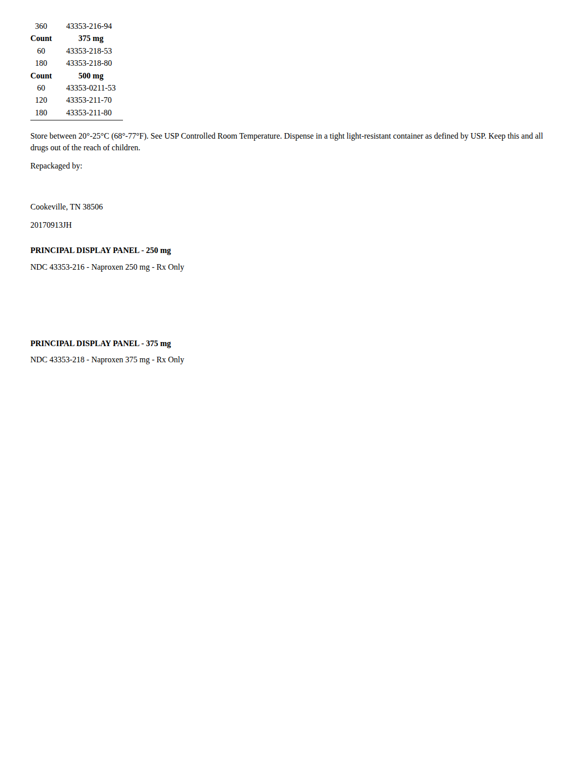| 360 | 43353-216-94 |
| Count | 375 mg |
| 60 | 43353-218-53 |
| 180 | 43353-218-80 |
| Count | 500 mg |
| 60 | 43353-0211-53 |
| 120 | 43353-211-70 |
| 180 | 43353-211-80 |
Store between 20°-25°C (68°-77°F). See USP Controlled Room Temperature. Dispense in a tight light-resistant container as defined by USP. Keep this and all drugs out of the reach of children.
Repackaged by:
Cookeville, TN 38506
20170913JH
PRINCIPAL DISPLAY PANEL - 250 mg
NDC 43353-216 - Naproxen 250 mg - Rx Only
PRINCIPAL DISPLAY PANEL - 375 mg
NDC 43353-218 - Naproxen 375 mg - Rx Only